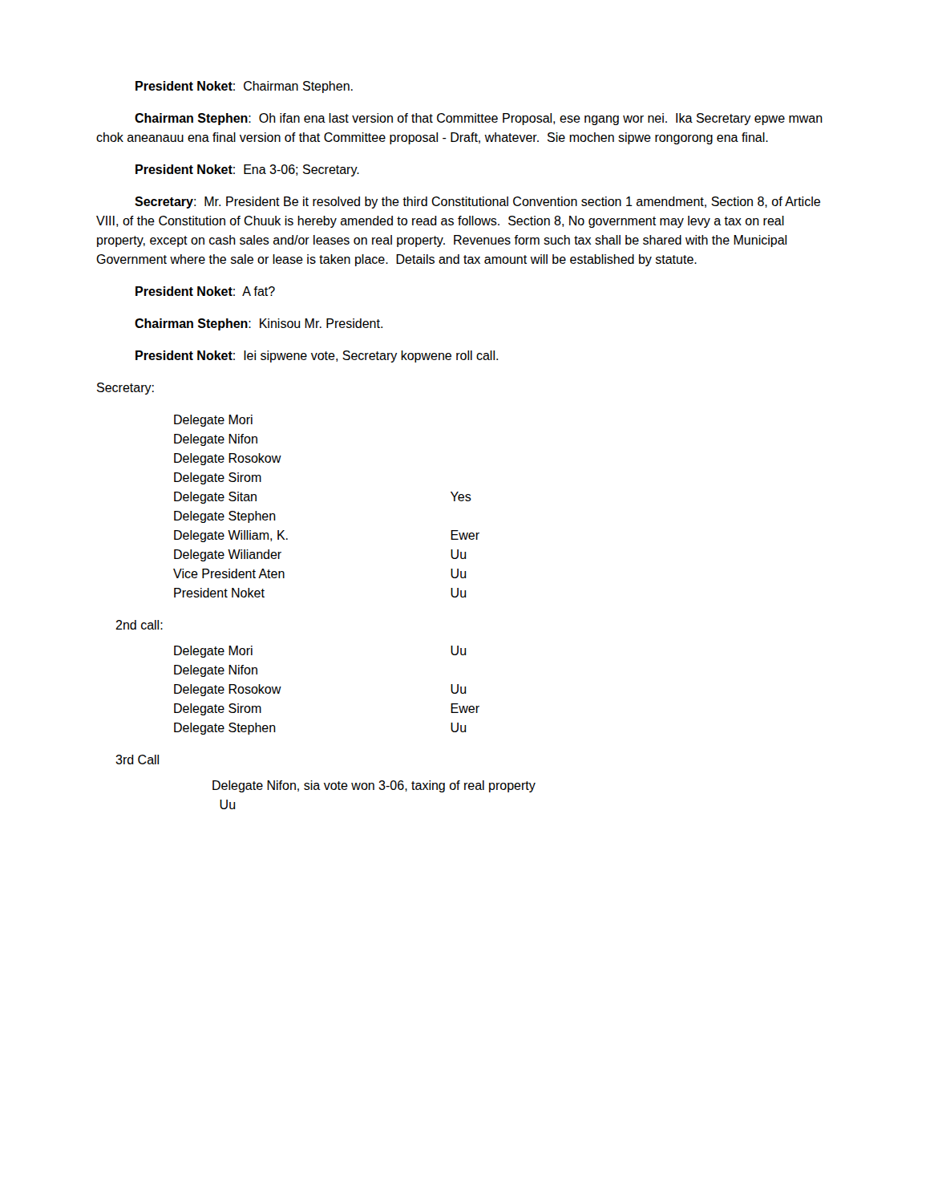President Noket: Chairman Stephen.
Chairman Stephen: Oh ifan ena last version of that Committee Proposal, ese ngang wor nei. Ika Secretary epwe mwan chok aneanauu ena final version of that Committee proposal - Draft, whatever. Sie mochen sipwe rongorong ena final.
President Noket: Ena 3-06; Secretary.
Secretary: Mr. President Be it resolved by the third Constitutional Convention section 1 amendment, Section 8, of Article VIII, of the Constitution of Chuuk is hereby amended to read as follows. Section 8, No government may levy a tax on real property, except on cash sales and/or leases on real property. Revenues form such tax shall be shared with the Municipal Government where the sale or lease is taken place. Details and tax amount will be established by statute.
President Noket: A fat?
Chairman Stephen: Kinisou Mr. President.
President Noket: Iei sipwene vote, Secretary kopwene roll call.
Secretary:
| Delegate Mori | |
| Delegate Nifon | |
| Delegate Rosokow | |
| Delegate Sirom | |
| Delegate Sitan | Yes |
| Delegate Stephen | |
| Delegate William, K. | Ewer |
| Delegate Wiliander | Uu |
| Vice President Aten | Uu |
| President Noket | Uu |
2nd call:
| Delegate Mori | Uu |
| Delegate Nifon | |
| Delegate Rosokow | Uu |
| Delegate Sirom | Ewer |
| Delegate Stephen | Uu |
3rd Call
Delegate Nifon, sia vote won 3-06, taxing of real property
Uu